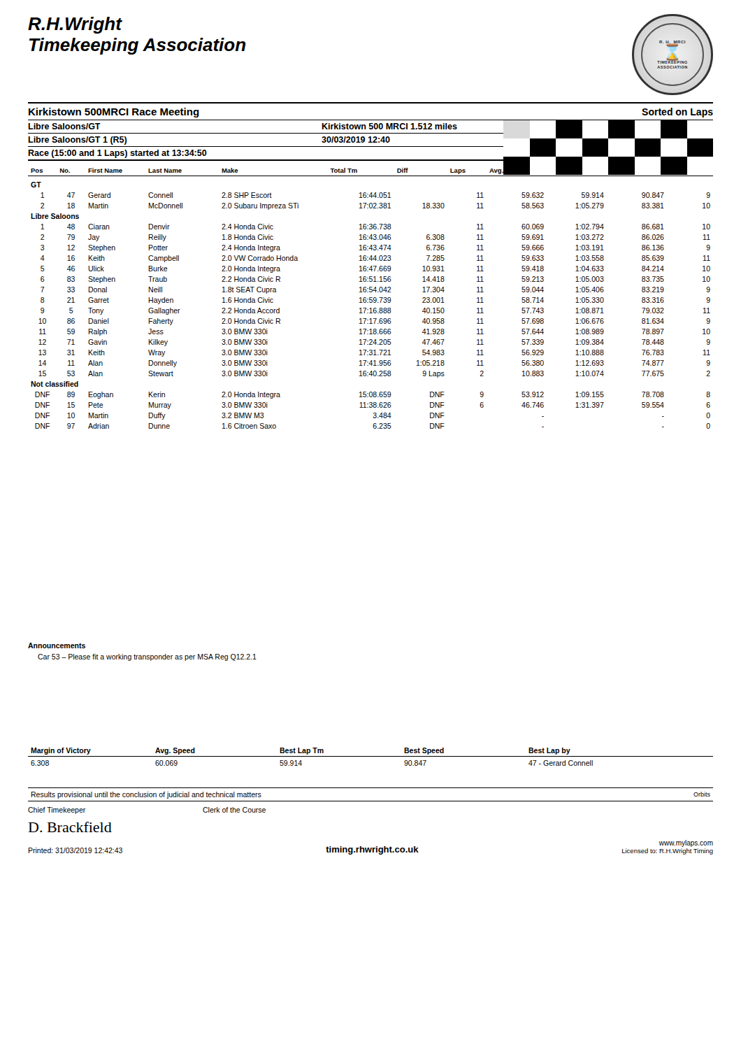R.H.Wright
Timekeeping Association
R. H. MRCI
⌛
TIMEKEEPING ASSOCIATION
Kirkistown 500MRCI Race Meeting
Sorted on Laps
Libre Saloons/GT
Kirkistown 500 MRCI 1.512 miles
Libre Saloons/GT 1 (R5)
30/03/2019 12:40
Race (15:00 and 1 Laps) started at 13:34:50
| Pos | No. | First Name | Last Name | Make | Total Tm | Diff | Laps | Avg. Speed | Best Tm | Best Speed | In Lap |
| --- | --- | --- | --- | --- | --- | --- | --- | --- | --- | --- | --- |
| GT |
| 1 | 47 | Gerard | Connell | 2.8 SHP Escort | 16:44.051 | | 11 | 59.632 | 59.914 | 90.847 | 9 |
| 2 | 18 | Martin | McDonnell | 2.0 Subaru Impreza STi | 17:02.381 | 18.330 | 11 | 58.563 | 1:05.279 | 83.381 | 10 |
| Libre Saloons |
| 1 | 48 | Ciaran | Denvir | 2.4 Honda Civic | 16:36.738 | | 11 | 60.069 | 1:02.794 | 86.681 | 10 |
| 2 | 79 | Jay | Reilly | 1.8 Honda Civic | 16:43.046 | 6.308 | 11 | 59.691 | 1:03.272 | 86.026 | 11 |
| 3 | 12 | Stephen | Potter | 2.4 Honda Integra | 16:43.474 | 6.736 | 11 | 59.666 | 1:03.191 | 86.136 | 9 |
| 4 | 16 | Keith | Campbell | 2.0 VW Corrado Honda | 16:44.023 | 7.285 | 11 | 59.633 | 1:03.558 | 85.639 | 11 |
| 5 | 46 | Ulick | Burke | 2.0 Honda Integra | 16:47.669 | 10.931 | 11 | 59.418 | 1:04.633 | 84.214 | 10 |
| 6 | 83 | Stephen | Traub | 2.2 Honda Civic R | 16:51.156 | 14.418 | 11 | 59.213 | 1:05.003 | 83.735 | 10 |
| 7 | 33 | Donal | Neill | 1.8t SEAT Cupra | 16:54.042 | 17.304 | 11 | 59.044 | 1:05.406 | 83.219 | 9 |
| 8 | 21 | Garret | Hayden | 1.6 Honda Civic | 16:59.739 | 23.001 | 11 | 58.714 | 1:05.330 | 83.316 | 9 |
| 9 | 5 | Tony | Gallagher | 2.2 Honda Accord | 17:16.888 | 40.150 | 11 | 57.743 | 1:08.871 | 79.032 | 11 |
| 10 | 86 | Daniel | Faherty | 2.0 Honda Civic R | 17:17.696 | 40.958 | 11 | 57.698 | 1:06.676 | 81.634 | 9 |
| 11 | 59 | Ralph | Jess | 3.0 BMW 330i | 17:18.666 | 41.928 | 11 | 57.644 | 1:08.989 | 78.897 | 10 |
| 12 | 71 | Gavin | Kilkey | 3.0 BMW 330i | 17:24.205 | 47.467 | 11 | 57.339 | 1:09.384 | 78.448 | 9 |
| 13 | 31 | Keith | Wray | 3.0 BMW 330i | 17:31.721 | 54.983 | 11 | 56.929 | 1:10.888 | 76.783 | 11 |
| 14 | 11 | Alan | Donnelly | 3.0 BMW 330i | 17:41.956 | 1:05.218 | 11 | 56.380 | 1:12.693 | 74.877 | 9 |
| 15 | 53 | Alan | Stewart | 3.0 BMW 330i | 16:40.258 | 9 Laps | 2 | 10.883 | 1:10.074 | 77.675 | 2 |
| Not classified |
| DNF | 89 | Eoghan | Kerin | 2.0 Honda Integra | 15:08.659 | DNF | 9 | 53.912 | 1:09.155 | 78.708 | 8 |
| DNF | 15 | Pete | Murray | 3.0 BMW 330i | 11:38.626 | DNF | 6 | 46.746 | 1:31.397 | 59.554 | 6 |
| DNF | 10 | Martin | Duffy | 3.2 BMW M3 | 3.484 | DNF | | - | | - | 0 |
| DNF | 97 | Adrian | Dunne | 1.6 Citroen Saxo | 6.235 | DNF | | - | | - | 0 |
Announcements
Car 53 – Please fit a working transponder as per MSA Reg Q12.2.1
| Margin of Victory | Avg. Speed | Best Lap Tm | Best Speed | Best Lap by |
| --- | --- | --- | --- | --- |
| 6.308 | 60.069 | 59.914 | 90.847 | 47 - Gerard Connell |
Results provisional until the conclusion of judicial and technical matters
Orbits
Chief Timekeeper
D. Brackfield
Clerk of the Course
Printed: 31/03/2019 12:42:43
timing.rhwright.co.uk
www.mylaps.com
Licensed to: R.H.Wright Timing